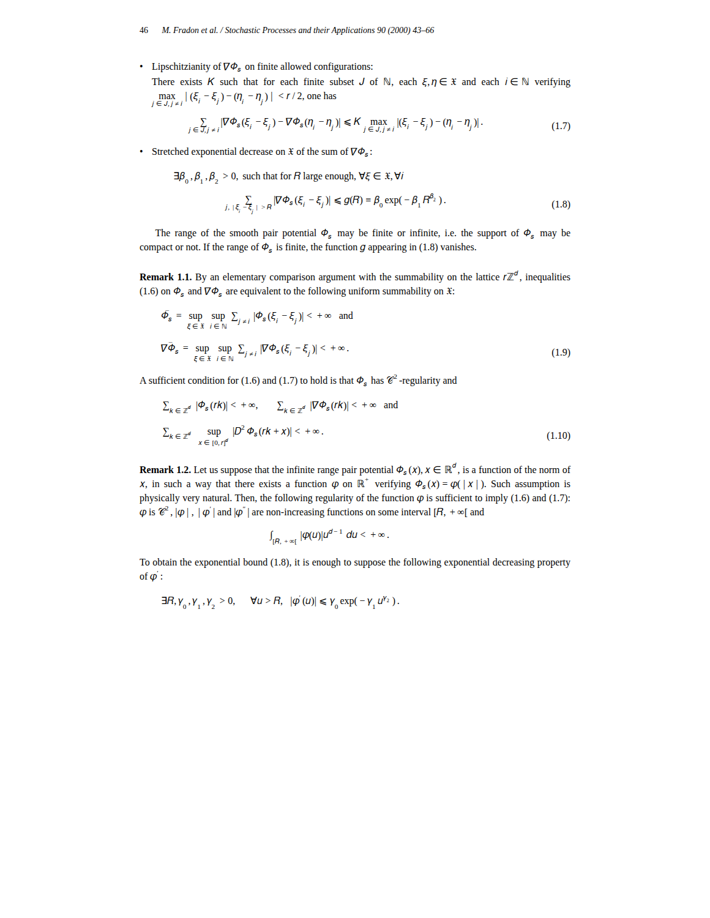46 M. Fradon et al. / Stochastic Processes and their Applications 90 (2000) 43–66
Lipschitzianity of ∇Φs on finite allowed configurations:
There exists K such that for each finite subset J of ℕ, each ξ,η∈𝔛 and each i∈ℕ verifying maxj∈J,j≠i|(ξi−ξj)−(ηi−ηj)|<r/2, one has
∑ j∈J,j≠i |∇Φs(ξi−ξj) −∇Φs(ηi−ηj)| ⩽ K max j∈J,j≠i |(ξi−ξj) −(ηi−ηj)| .
(1.7)
Stretched exponential decrease on 𝔛 of the sum of ∇Φs:
∃β0,β1,β2>0, such that for R large enough, ∀ξ∈𝔛,∀i
∑ j,|ξi−ξj|>R |∇Φs(ξi−ξj)| ⩽ g(R) ≡ β0 exp(−β1Rβ2) .
(1.8)
The range of the smooth pair potential Φs may be finite or infinite, i.e. the support of Φs may be compact or not. If the range of Φs is finite, the function g appearing in (1.8) vanishes.
Remark 1.1. By an elementary comparison argument with the summability on the lattice rℤd, inequalities (1.6) on Φs and ∇Φs are equivalent to the following uniform summability on 𝔛:
Φs¯ = supξ∈𝔛 supi∈ℕ ∑j≠i |Φs(ξi−ξj)| <+∞ and
∇Φs¯ = supξ∈𝔛 supi∈ℕ ∑j≠i |∇Φs(ξi−ξj)| <+∞.
(1.9)
A sufficient condition for (1.6) and (1.7) to hold is that Φs has 𝒞2-regularity and
∑k∈ℤd |Φs(rk)| <+∞, ∑k∈ℤd |∇Φs(rk)| <+∞ and
∑k∈ℤd supx∈[0,r]d |D2Φs(rk+x)| <+∞.
(1.10)
Remark 1.2. Let us suppose that the infinite range pair potential Φs(x),x∈ℝd, is a function of the norm of x, in such a way that there exists a function φ on ℝ+ verifying Φs(x)=φ(|x|). Such assumption is physically very natural. Then, the following regularity of the function φ is sufficient to imply (1.6) and (1.7): φ is 𝒞2, |φ|,|φ′| and |φ″| are non-increasing functions on some interval [R,+∞[ and
∫[R,+∞[ |φ(u)| ud−1 du <+∞.
To obtain the exponential bound (1.8), it is enough to suppose the following exponential decreasing property of φ′:
∃R,γ0,γ1,γ2>0, ∀u>R, |φ′(u)| ⩽ γ0 exp(−γ1uγ2).